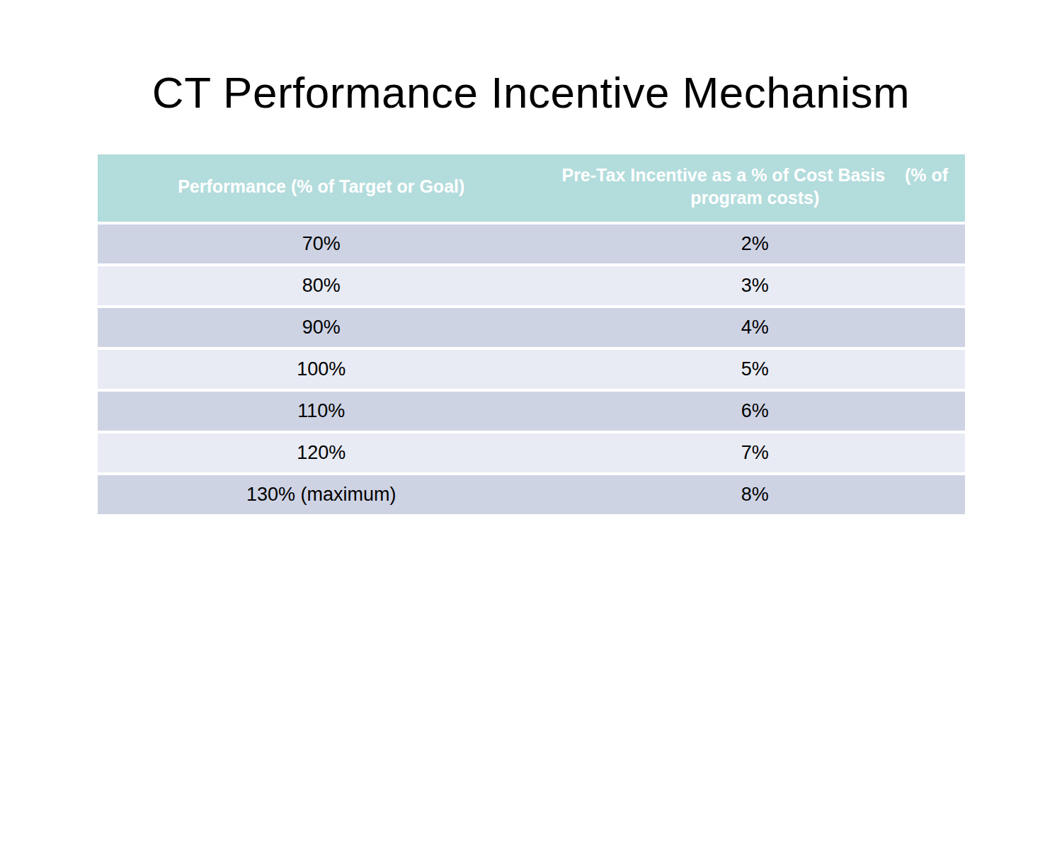CT Performance Incentive Mechanism
| Performance (% of Target or Goal) | Pre-Tax Incentive as a % of Cost Basis (% of program costs) |
| --- | --- |
| 70% | 2% |
| 80% | 3% |
| 90% | 4% |
| 100% | 5% |
| 110% | 6% |
| 120% | 7% |
| 130% (maximum) | 8% |